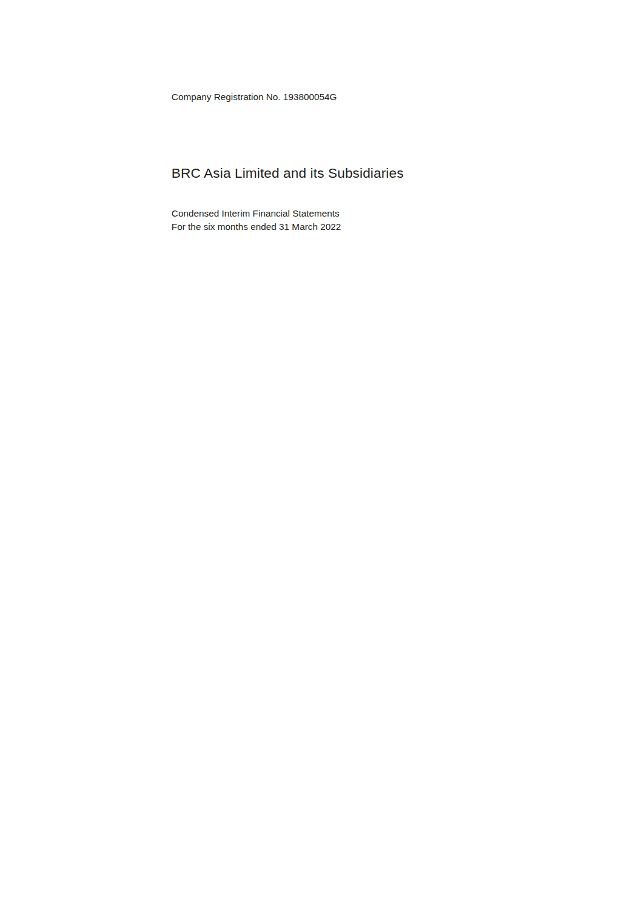Company Registration No. 193800054G
BRC Asia Limited and its Subsidiaries
Condensed Interim Financial Statements
For the six months ended 31 March 2022